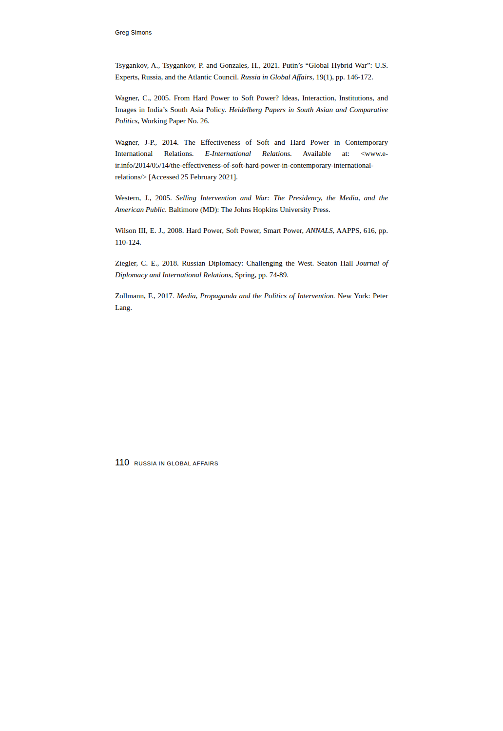Greg Simons
Tsygankov, A., Tsygankov, P. and Gonzales, H., 2021. Putin’s “Global Hybrid War”: U.S. Experts, Russia, and the Atlantic Council. Russia in Global Affairs, 19(1), pp. 146-172.
Wagner, C., 2005. From Hard Power to Soft Power? Ideas, Interaction, Institutions, and Images in India’s South Asia Policy. Heidelberg Papers in South Asian and Comparative Politics, Working Paper No. 26.
Wagner, J-P., 2014. The Effectiveness of Soft and Hard Power in Contemporary International Relations. E-International Relations. Available at: <www.e-ir.info/2014/05/14/the-effectiveness-of-soft-hard-power-in-contemporary-international-relations/> [Accessed 25 February 2021].
Western, J., 2005. Selling Intervention and War: The Presidency, the Media, and the American Public. Baltimore (MD): The Johns Hopkins University Press.
Wilson III, E. J., 2008. Hard Power, Soft Power, Smart Power, ANNALS, AAPPS, 616, pp. 110-124.
Ziegler, C. E., 2018. Russian Diplomacy: Challenging the West. Seaton Hall Journal of Diplomacy and International Relations, Spring, pp. 74-89.
Zollmann, F., 2017. Media, Propaganda and the Politics of Intervention. New York: Peter Lang.
110 RUSSIA IN GLOBAL AFFAIRS